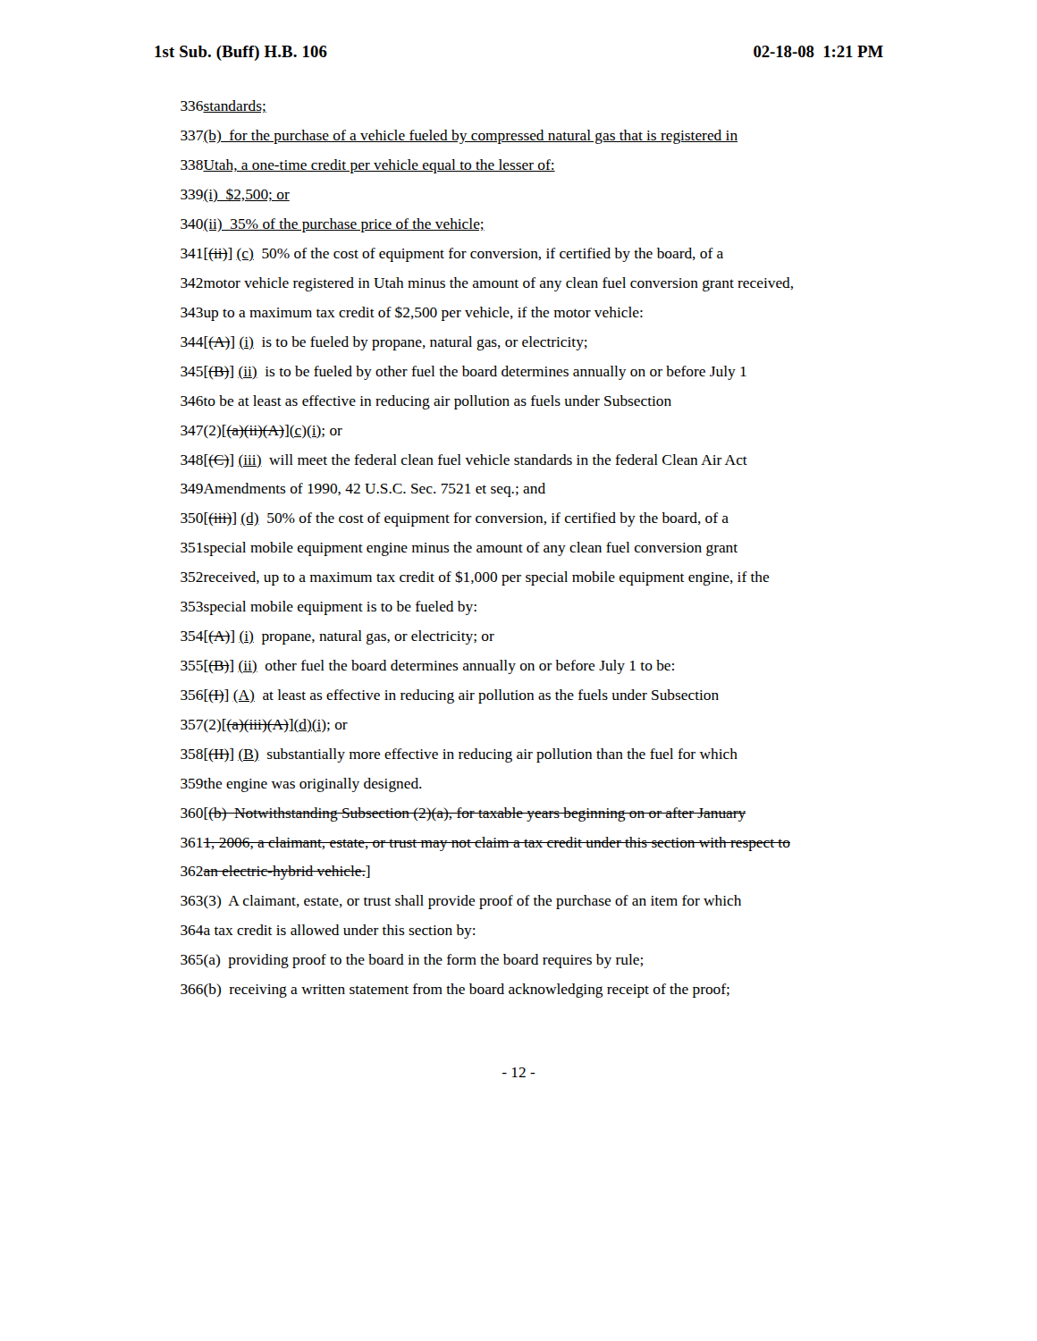1st Sub. (Buff) H.B. 106
02-18-08 1:21 PM
| 336 | standards; |
| 337 | (b) for the purchase of a vehicle fueled by compressed natural gas that is registered in |
| 338 | Utah, a one-time credit per vehicle equal to the lesser of: |
| 339 | (i) $2,500; or |
| 340 | (ii) 35% of the purchase price of the vehicle; |
| 341 | [ (ii) ] (c) 50% of the cost of equipment for conversion, if certified by the board, of a |
| 342 | motor vehicle registered in Utah minus the amount of any clean fuel conversion grant received, |
| 343 | up to a maximum tax credit of $2,500 per vehicle, if the motor vehicle: |
| 344 | [ (A) ] (i) is to be fueled by propane, natural gas, or electricity; |
| 345 | [ (B) ] (ii) is to be fueled by other fuel the board determines annually on or before July 1 |
| 346 | to be at least as effective in reducing air pollution as fuels under Subsection |
| 347 | (2)[ (a)(ii)(A) ] (c)(i) ; or |
| 348 | [ (C) ] (iii) will meet the federal clean fuel vehicle standards in the federal Clean Air Act |
| 349 | Amendments of 1990, 42 U.S.C. Sec. 7521 et seq.; and |
| 350 | [ (iii) ] (d) 50% of the cost of equipment for conversion, if certified by the board, of a |
| 351 | special mobile equipment engine minus the amount of any clean fuel conversion grant |
| 352 | received, up to a maximum tax credit of $1,000 per special mobile equipment engine, if the |
| 353 | special mobile equipment is to be fueled by: |
| 354 | [ (A) ] (i) propane, natural gas, or electricity; or |
| 355 | [ (B) ] (ii) other fuel the board determines annually on or before July 1 to be: |
| 356 | [ (I) ] (A) at least as effective in reducing air pollution as the fuels under Subsection |
| 357 | (2)[ (a)(iii)(A) ] (d)(i) ; or |
| 358 | [ (II) ] (B) substantially more effective in reducing air pollution than the fuel for which |
| 359 | the engine was originally designed. |
| 360 | [ (b) Notwithstanding Subsection (2)(a), for taxable years beginning on or after January |
| 361 | 1, 2006, a claimant, estate, or trust may not claim a tax credit under this section with respect to |
| 362 | an electric-hybrid vehicle. ] |
| 363 | (3) A claimant, estate, or trust shall provide proof of the purchase of an item for which |
| 364 | a tax credit is allowed under this section by: |
| 365 | (a) providing proof to the board in the form the board requires by rule; |
| 366 | (b) receiving a written statement from the board acknowledging receipt of the proof; |
- 12 -